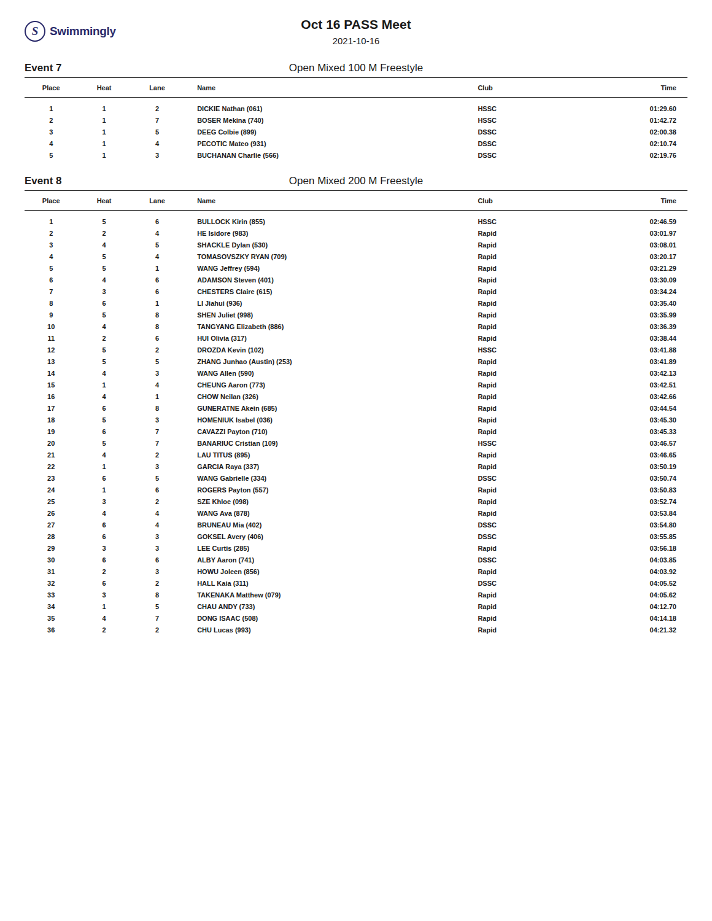S
Swimmingly
Oct 16 PASS Meet
2021-10-16
Event 7
Open Mixed 100 M Freestyle
| Place | Heat | Lane | Name | Club | Time |
| --- | --- | --- | --- | --- | --- |
| 1 | 1 | 2 | DICKIE Nathan (061) | HSSC | 01:29.60 |
| 2 | 1 | 7 | BOSER Mekina (740) | HSSC | 01:42.72 |
| 3 | 1 | 5 | DEEG Colbie (899) | DSSC | 02:00.38 |
| 4 | 1 | 4 | PECOTIC Mateo (931) | DSSC | 02:10.74 |
| 5 | 1 | 3 | BUCHANAN Charlie (566) | DSSC | 02:19.76 |
Event 8
Open Mixed 200 M Freestyle
| Place | Heat | Lane | Name | Club | Time |
| --- | --- | --- | --- | --- | --- |
| 1 | 5 | 6 | BULLOCK Kirin (855) | HSSC | 02:46.59 |
| 2 | 2 | 4 | HE Isidore (983) | Rapid | 03:01.97 |
| 3 | 4 | 5 | SHACKLE Dylan (530) | Rapid | 03:08.01 |
| 4 | 5 | 4 | TOMASOVSZKY RYAN (709) | Rapid | 03:20.17 |
| 5 | 5 | 1 | WANG Jeffrey (594) | Rapid | 03:21.29 |
| 6 | 4 | 6 | ADAMSON Steven (401) | Rapid | 03:30.09 |
| 7 | 3 | 6 | CHESTERS Claire (615) | Rapid | 03:34.24 |
| 8 | 6 | 1 | LI Jiahui (936) | Rapid | 03:35.40 |
| 9 | 5 | 8 | SHEN Juliet (998) | Rapid | 03:35.99 |
| 10 | 4 | 8 | TANGYANG Elizabeth (886) | Rapid | 03:36.39 |
| 11 | 2 | 6 | HUI Olivia (317) | Rapid | 03:38.44 |
| 12 | 5 | 2 | DROZDA Kevin (102) | HSSC | 03:41.88 |
| 13 | 5 | 5 | ZHANG Junhao (Austin) (253) | Rapid | 03:41.89 |
| 14 | 4 | 3 | WANG Allen (590) | Rapid | 03:42.13 |
| 15 | 1 | 4 | CHEUNG Aaron (773) | Rapid | 03:42.51 |
| 16 | 4 | 1 | CHOW Neilan (326) | Rapid | 03:42.66 |
| 17 | 6 | 8 | GUNERATNE Akein (685) | Rapid | 03:44.54 |
| 18 | 5 | 3 | HOMENIUK Isabel (036) | Rapid | 03:45.30 |
| 19 | 6 | 7 | CAVAZZI Payton (710) | Rapid | 03:45.33 |
| 20 | 5 | 7 | BANARIUC Cristian (109) | HSSC | 03:46.57 |
| 21 | 4 | 2 | LAU TITUS (895) | Rapid | 03:46.65 |
| 22 | 1 | 3 | GARCIA Raya (337) | Rapid | 03:50.19 |
| 23 | 6 | 5 | WANG Gabrielle (334) | DSSC | 03:50.74 |
| 24 | 1 | 6 | ROGERS Payton (557) | Rapid | 03:50.83 |
| 25 | 3 | 2 | SZE Khloe (098) | Rapid | 03:52.74 |
| 26 | 4 | 4 | WANG Ava (878) | Rapid | 03:53.84 |
| 27 | 6 | 4 | BRUNEAU Mia (402) | DSSC | 03:54.80 |
| 28 | 6 | 3 | GOKSEL Avery (406) | DSSC | 03:55.85 |
| 29 | 3 | 3 | LEE Curtis (285) | Rapid | 03:56.18 |
| 30 | 6 | 6 | ALBY Aaron (741) | DSSC | 04:03.85 |
| 31 | 2 | 3 | HOWU Joleen (856) | Rapid | 04:03.92 |
| 32 | 6 | 2 | HALL Kaia (311) | DSSC | 04:05.52 |
| 33 | 3 | 8 | TAKENAKA Matthew (079) | Rapid | 04:05.62 |
| 34 | 1 | 5 | CHAU ANDY (733) | Rapid | 04:12.70 |
| 35 | 4 | 7 | DONG ISAAC (508) | Rapid | 04:14.18 |
| 36 | 2 | 2 | CHU Lucas (993) | Rapid | 04:21.32 |